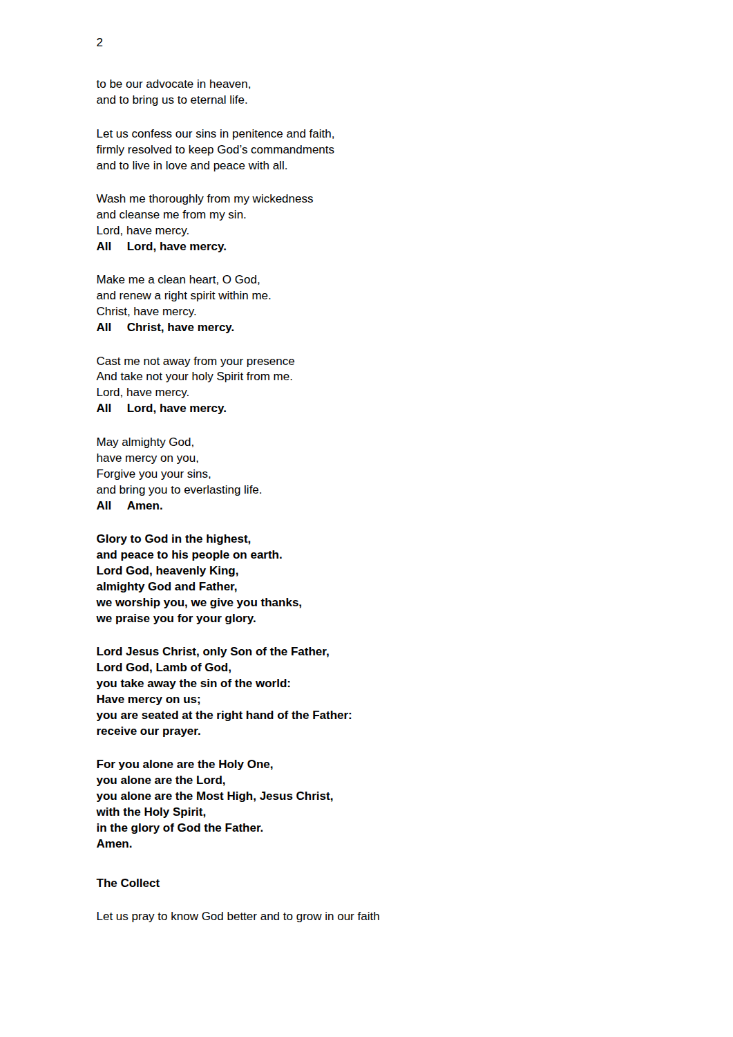2
to be our advocate in heaven,
and to bring us to eternal life.
Let us confess our sins in penitence and faith,
firmly resolved to keep God’s commandments
and to live in love and peace with all.
Wash me thoroughly from my wickedness
and cleanse me from my sin.
Lord, have mercy.
All Lord, have mercy.
Make me a clean heart, O God,
and renew a right spirit within me.
Christ, have mercy.
All Christ, have mercy.
Cast me not away from your presence
And take not your holy Spirit from me.
Lord, have mercy.
All Lord, have mercy.
May almighty God,
have mercy on you,
Forgive you your sins,
and bring you to everlasting life.
All Amen.
Glory to God in the highest,
and peace to his people on earth.
Lord God, heavenly King,
almighty God and Father,
we worship you, we give you thanks,
we praise you for your glory.
Lord Jesus Christ, only Son of the Father,
Lord God, Lamb of God,
you take away the sin of the world:
Have mercy on us;
you are seated at the right hand of the Father:
receive our prayer.
For you alone are the Holy One,
you alone are the Lord,
you alone are the Most High, Jesus Christ,
with the Holy Spirit,
in the glory of God the Father.
Amen.
The Collect
Let us pray to know God better and to grow in our faith